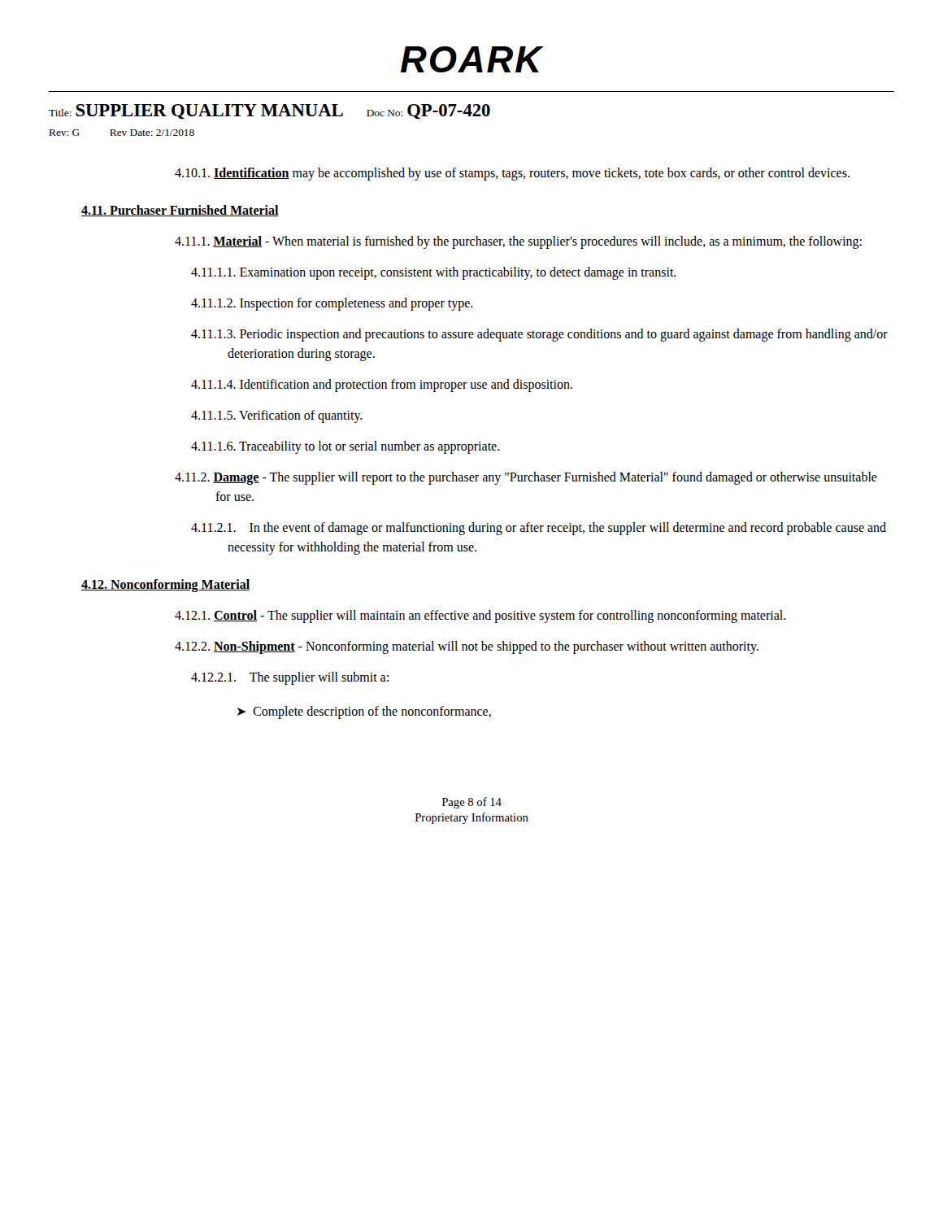ROARK
Title: SUPPLIER QUALITY MANUAL Doc No: QP-07-420
Rev: G Rev Date: 2/1/2018
4.10.1. Identification may be accomplished by use of stamps, tags, routers, move tickets, tote box cards, or other control devices.
4.11. Purchaser Furnished Material
4.11.1. Material - When material is furnished by the purchaser, the supplier's procedures will include, as a minimum, the following:
4.11.1.1. Examination upon receipt, consistent with practicability, to detect damage in transit.
4.11.1.2. Inspection for completeness and proper type.
4.11.1.3. Periodic inspection and precautions to assure adequate storage conditions and to guard against damage from handling and/or deterioration during storage.
4.11.1.4. Identification and protection from improper use and disposition.
4.11.1.5. Verification of quantity.
4.11.1.6. Traceability to lot or serial number as appropriate.
4.11.2. Damage - The supplier will report to the purchaser any "Purchaser Furnished Material" found damaged or otherwise unsuitable for use.
4.11.2.1. In the event of damage or malfunctioning during or after receipt, the suppler will determine and record probable cause and necessity for withholding the material from use.
4.12. Nonconforming Material
4.12.1. Control - The supplier will maintain an effective and positive system for controlling nonconforming material.
4.12.2. Non-Shipment - Nonconforming material will not be shipped to the purchaser without written authority.
4.12.2.1. The supplier will submit a:
➤ Complete description of the nonconformance,
Page 8 of 14
Proprietary Information